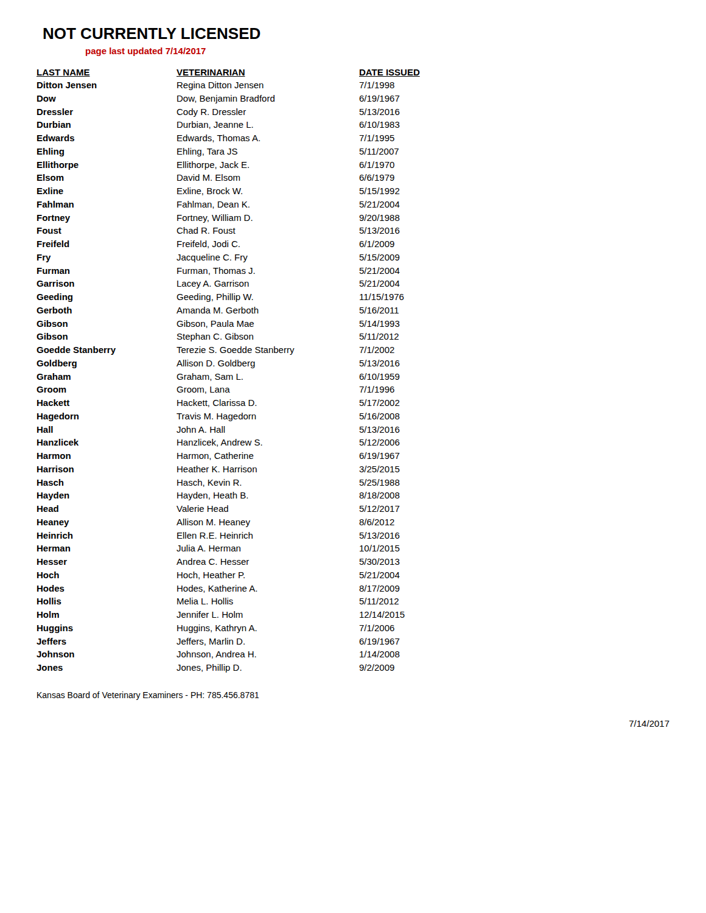NOT CURRENTLY LICENSED
page last updated 7/14/2017
| LAST NAME | VETERINARIAN | DATE ISSUED |
| --- | --- | --- |
| Ditton Jensen | Regina Ditton Jensen | 7/1/1998 |
| Dow | Dow, Benjamin Bradford | 6/19/1967 |
| Dressler | Cody R. Dressler | 5/13/2016 |
| Durbian | Durbian, Jeanne L. | 6/10/1983 |
| Edwards | Edwards, Thomas A. | 7/1/1995 |
| Ehling | Ehling, Tara JS | 5/11/2007 |
| Ellithorpe | Ellithorpe, Jack E. | 6/1/1970 |
| Elsom | David M. Elsom | 6/6/1979 |
| Exline | Exline, Brock W. | 5/15/1992 |
| Fahlman | Fahlman, Dean K. | 5/21/2004 |
| Fortney | Fortney, William D. | 9/20/1988 |
| Foust | Chad R. Foust | 5/13/2016 |
| Freifeld | Freifeld, Jodi C. | 6/1/2009 |
| Fry | Jacqueline C. Fry | 5/15/2009 |
| Furman | Furman, Thomas J. | 5/21/2004 |
| Garrison | Lacey A. Garrison | 5/21/2004 |
| Geeding | Geeding, Phillip W. | 11/15/1976 |
| Gerboth | Amanda M. Gerboth | 5/16/2011 |
| Gibson | Gibson, Paula Mae | 5/14/1993 |
| Gibson | Stephan C. Gibson | 5/11/2012 |
| Goedde Stanberry | Terezie S. Goedde Stanberry | 7/1/2002 |
| Goldberg | Allison D. Goldberg | 5/13/2016 |
| Graham | Graham, Sam L. | 6/10/1959 |
| Groom | Groom, Lana | 7/1/1996 |
| Hackett | Hackett, Clarissa D. | 5/17/2002 |
| Hagedorn | Travis M. Hagedorn | 5/16/2008 |
| Hall | John A. Hall | 5/13/2016 |
| Hanzlicek | Hanzlicek, Andrew S. | 5/12/2006 |
| Harmon | Harmon, Catherine | 6/19/1967 |
| Harrison | Heather K. Harrison | 3/25/2015 |
| Hasch | Hasch, Kevin R. | 5/25/1988 |
| Hayden | Hayden, Heath B. | 8/18/2008 |
| Head | Valerie Head | 5/12/2017 |
| Heaney | Allison M. Heaney | 8/6/2012 |
| Heinrich | Ellen R.E. Heinrich | 5/13/2016 |
| Herman | Julia A. Herman | 10/1/2015 |
| Hesser | Andrea C. Hesser | 5/30/2013 |
| Hoch | Hoch, Heather P. | 5/21/2004 |
| Hodes | Hodes, Katherine A. | 8/17/2009 |
| Hollis | Melia L. Hollis | 5/11/2012 |
| Holm | Jennifer L. Holm | 12/14/2015 |
| Huggins | Huggins, Kathryn A. | 7/1/2006 |
| Jeffers | Jeffers, Marlin D. | 6/19/1967 |
| Johnson | Johnson, Andrea H. | 1/14/2008 |
| Jones | Jones, Phillip D. | 9/2/2009 |
Kansas Board of Veterinary Examiners - PH: 785.456.8781
7/14/2017